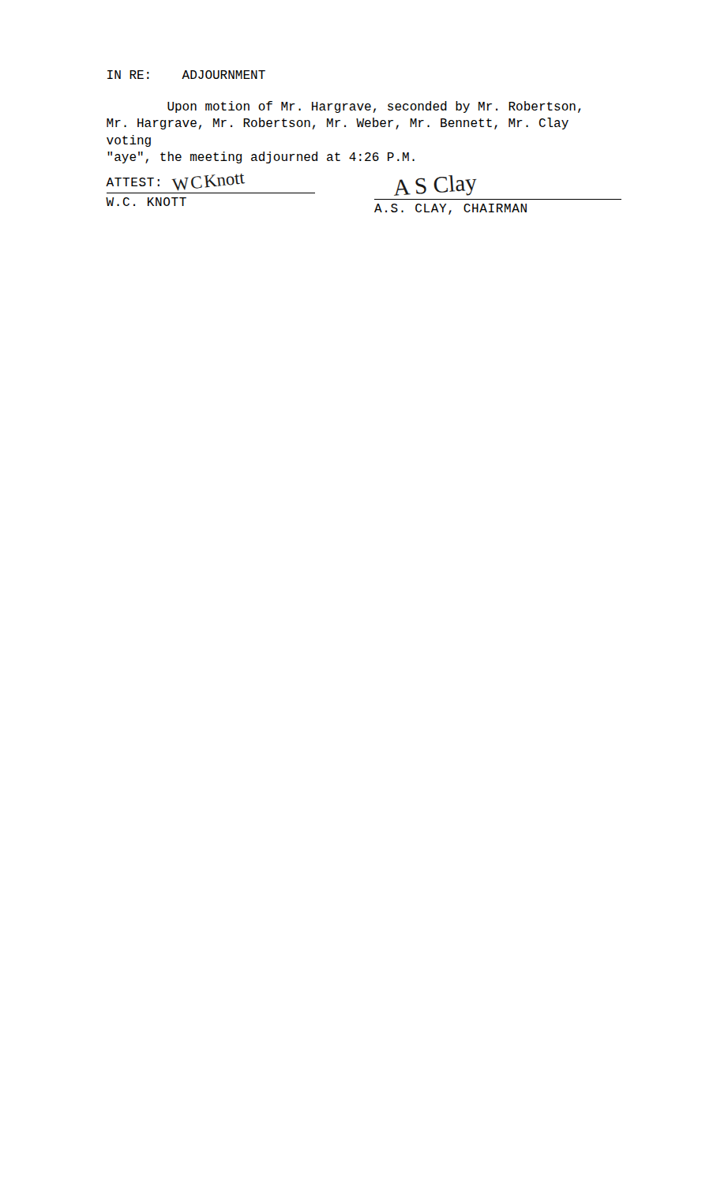IN RE: ADJOURNMENT
Upon motion of Mr. Hargrave, seconded by Mr. Robertson, Mr. Hargrave, Mr. Robertson, Mr. Weber, Mr. Bennett, Mr. Clay voting "aye", the meeting adjourned at 4:26 P.M.
| ATTEST: W C Knott W.C. KNOTT | A S Clay A.S. CLAY, CHAIRMAN |